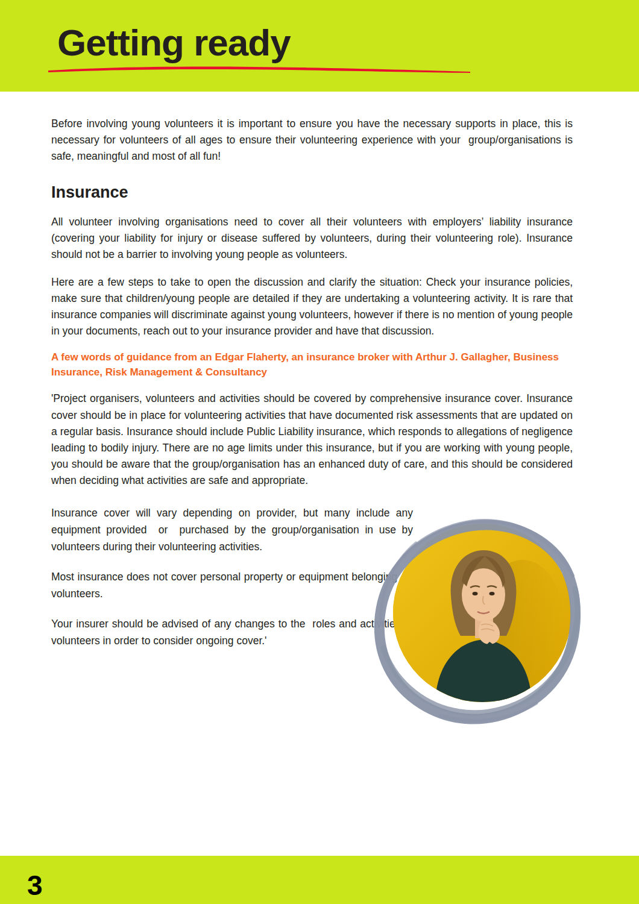Getting ready
Before involving young volunteers it is important to ensure you have the necessary supports in place, this is necessary for volunteers of all ages to ensure their volunteering experience with your group/organisations is safe, meaningful and most of all fun!
Insurance
All volunteer involving organisations need to cover all their volunteers with employers’ liability insurance (covering your liability for injury or disease suffered by volunteers, during their volunteering role). Insurance should not be a barrier to involving young people as volunteers.
Here are a few steps to take to open the discussion and clarify the situation: Check your insurance policies, make sure that children/young people are detailed if they are undertaking a volunteering activity. It is rare that insurance companies will discriminate against young volunteers, however if there is no mention of young people in your documents, reach out to your insurance provider and have that discussion.
A few words of guidance from an Edgar Flaherty, an insurance broker with Arthur J. Gallagher, Business Insurance, Risk Management & Consultancy
'Project organisers, volunteers and activities should be covered by comprehensive insurance cover. Insurance cover should be in place for volunteering activities that have documented risk assessments that are updated on a regular basis. Insurance should include Public Liability insurance, which responds to allegations of negligence leading to bodily injury. There are no age limits under this insurance, but if you are working with young people, you should be aware that the group/organisation has an enhanced duty of care, and this should be considered when deciding what activities are safe and appropriate.
Insurance cover will vary depending on provider, but many include any equipment provided or purchased by the group/organisation in use by volunteers during their volunteering activities.
Most insurance does not cover personal property or equipment belonging to volunteers.
Your insurer should be advised of any changes to the roles and activities of volunteers in order to consider ongoing cover.'
3